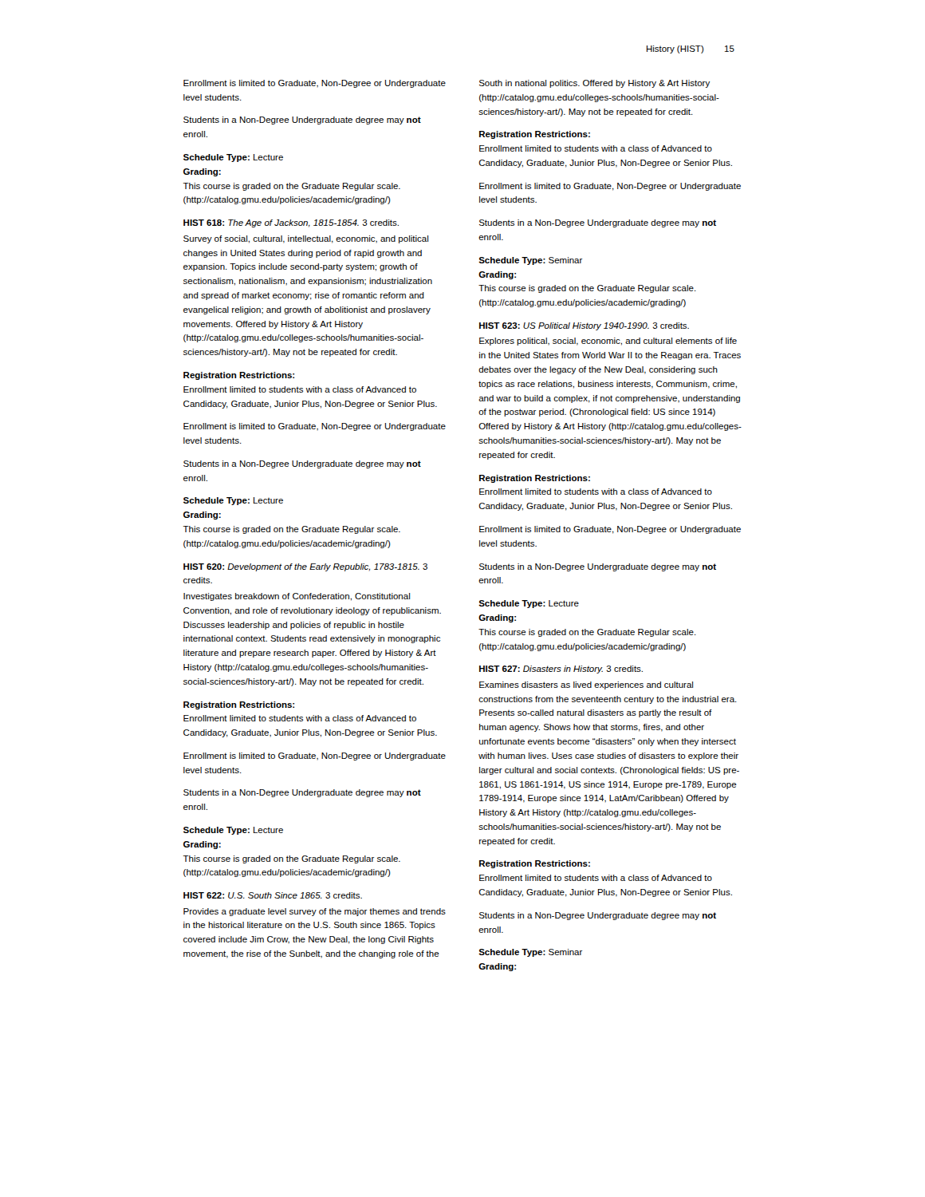History (HIST) 15
Enrollment is limited to Graduate, Non-Degree or Undergraduate level students.
Students in a Non-Degree Undergraduate degree may not enroll.
Schedule Type: Lecture
Grading:
This course is graded on the Graduate Regular scale. (http://catalog.gmu.edu/policies/academic/grading/)
HIST 618: The Age of Jackson, 1815-1854. 3 credits.
Survey of social, cultural, intellectual, economic, and political changes in United States during period of rapid growth and expansion. Topics include second-party system; growth of sectionalism, nationalism, and expansionism; industrialization and spread of market economy; rise of romantic reform and evangelical religion; and growth of abolitionist and proslavery movements. Offered by History & Art History (http://catalog.gmu.edu/colleges-schools/humanities-social-sciences/history-art/). May not be repeated for credit.
Registration Restrictions:
Enrollment limited to students with a class of Advanced to Candidacy, Graduate, Junior Plus, Non-Degree or Senior Plus.
Enrollment is limited to Graduate, Non-Degree or Undergraduate level students.
Students in a Non-Degree Undergraduate degree may not enroll.
Schedule Type: Lecture
Grading:
This course is graded on the Graduate Regular scale. (http://catalog.gmu.edu/policies/academic/grading/)
HIST 620: Development of the Early Republic, 1783-1815. 3 credits.
Investigates breakdown of Confederation, Constitutional Convention, and role of revolutionary ideology of republicanism. Discusses leadership and policies of republic in hostile international context. Students read extensively in monographic literature and prepare research paper. Offered by History & Art History (http://catalog.gmu.edu/colleges-schools/humanities-social-sciences/history-art/). May not be repeated for credit.
Registration Restrictions:
Enrollment limited to students with a class of Advanced to Candidacy, Graduate, Junior Plus, Non-Degree or Senior Plus.
Enrollment is limited to Graduate, Non-Degree or Undergraduate level students.
Students in a Non-Degree Undergraduate degree may not enroll.
Schedule Type: Lecture
Grading:
This course is graded on the Graduate Regular scale. (http://catalog.gmu.edu/policies/academic/grading/)
HIST 622: U.S. South Since 1865. 3 credits.
Provides a graduate level survey of the major themes and trends in the historical literature on the U.S. South since 1865. Topics covered include Jim Crow, the New Deal, the long Civil Rights movement, the rise of the Sunbelt, and the changing role of the South in national politics. Offered by History & Art History (http://catalog.gmu.edu/colleges-schools/humanities-social-sciences/history-art/). May not be repeated for credit.
Registration Restrictions:
Enrollment limited to students with a class of Advanced to Candidacy, Graduate, Junior Plus, Non-Degree or Senior Plus.
Enrollment is limited to Graduate, Non-Degree or Undergraduate level students.
Students in a Non-Degree Undergraduate degree may not enroll.
Schedule Type: Seminar
Grading:
This course is graded on the Graduate Regular scale. (http://catalog.gmu.edu/policies/academic/grading/)
HIST 623: US Political History 1940-1990. 3 credits.
Explores political, social, economic, and cultural elements of life in the United States from World War II to the Reagan era. Traces debates over the legacy of the New Deal, considering such topics as race relations, business interests, Communism, crime, and war to build a complex, if not comprehensive, understanding of the postwar period. (Chronological field: US since 1914) Offered by History & Art History (http://catalog.gmu.edu/colleges-schools/humanities-social-sciences/history-art/). May not be repeated for credit.
Registration Restrictions:
Enrollment limited to students with a class of Advanced to Candidacy, Graduate, Junior Plus, Non-Degree or Senior Plus.
Enrollment is limited to Graduate, Non-Degree or Undergraduate level students.
Students in a Non-Degree Undergraduate degree may not enroll.
Schedule Type: Lecture
Grading:
This course is graded on the Graduate Regular scale. (http://catalog.gmu.edu/policies/academic/grading/)
HIST 627: Disasters in History. 3 credits.
Examines disasters as lived experiences and cultural constructions from the seventeenth century to the industrial era. Presents so-called natural disasters as partly the result of human agency. Shows how that storms, fires, and other unfortunate events become “disasters” only when they intersect with human lives. Uses case studies of disasters to explore their larger cultural and social contexts. (Chronological fields: US pre-1861, US 1861-1914, US since 1914, Europe pre-1789, Europe 1789-1914, Europe since 1914, LatAm/Caribbean) Offered by History & Art History (http://catalog.gmu.edu/colleges-schools/humanities-social-sciences/history-art/). May not be repeated for credit.
Registration Restrictions:
Enrollment limited to students with a class of Advanced to Candidacy, Graduate, Junior Plus, Non-Degree or Senior Plus.
Students in a Non-Degree Undergraduate degree may not enroll.
Schedule Type: Seminar
Grading: